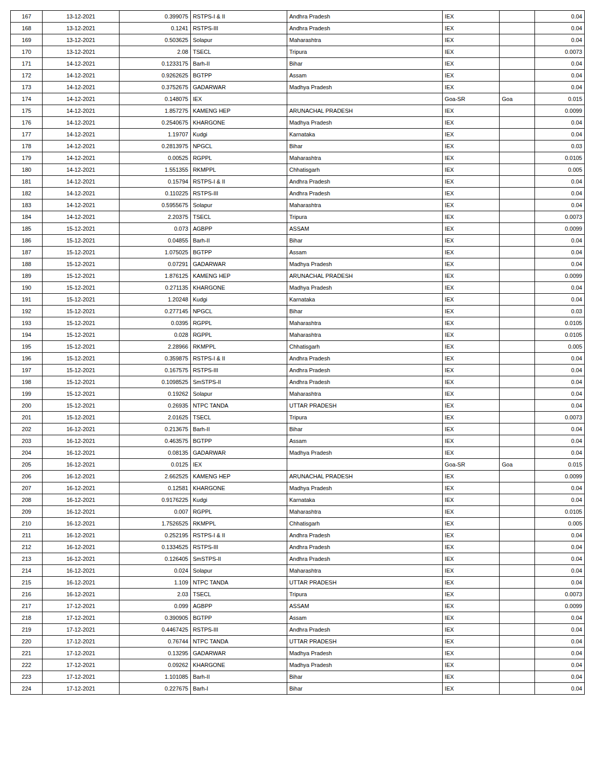| 167 | 13-12-2021 | 0.399075 | RSTPS-I & II | Andhra Pradesh | IEX | | 0.04 |
| 168 | 13-12-2021 | 0.1241 | RSTPS-III | Andhra Pradesh | IEX | | 0.04 |
| 169 | 13-12-2021 | 0.503625 | Solapur | Maharashtra | IEX | | 0.04 |
| 170 | 13-12-2021 | 2.08 | TSECL | Tripura | IEX | | 0.0073 |
| 171 | 14-12-2021 | 0.1233175 | Barh-II | Bihar | IEX | | 0.04 |
| 172 | 14-12-2021 | 0.9262625 | BGTPP | Assam | IEX | | 0.04 |
| 173 | 14-12-2021 | 0.3752675 | GADARWAR | Madhya Pradesh | IEX | | 0.04 |
| 174 | 14-12-2021 | 0.148075 | IEX | | Goa-SR | Goa | 0.015 |
| 175 | 14-12-2021 | 1.857275 | KAMENG HEP | ARUNACHAL PRADESH | IEX | | 0.0099 |
| 176 | 14-12-2021 | 0.2540675 | KHARGONE | Madhya Pradesh | IEX | | 0.04 |
| 177 | 14-12-2021 | 1.19707 | Kudgi | Karnataka | IEX | | 0.04 |
| 178 | 14-12-2021 | 0.2813975 | NPGCL | Bihar | IEX | | 0.03 |
| 179 | 14-12-2021 | 0.00525 | RGPPL | Maharashtra | IEX | | 0.0105 |
| 180 | 14-12-2021 | 1.551355 | RKMPPL | Chhatisgarh | IEX | | 0.005 |
| 181 | 14-12-2021 | 0.15794 | RSTPS-I & II | Andhra Pradesh | IEX | | 0.04 |
| 182 | 14-12-2021 | 0.110225 | RSTPS-III | Andhra Pradesh | IEX | | 0.04 |
| 183 | 14-12-2021 | 0.5955675 | Solapur | Maharashtra | IEX | | 0.04 |
| 184 | 14-12-2021 | 2.20375 | TSECL | Tripura | IEX | | 0.0073 |
| 185 | 15-12-2021 | 0.073 | AGBPP | ASSAM | IEX | | 0.0099 |
| 186 | 15-12-2021 | 0.04855 | Barh-II | Bihar | IEX | | 0.04 |
| 187 | 15-12-2021 | 1.075025 | BGTPP | Assam | IEX | | 0.04 |
| 188 | 15-12-2021 | 0.07291 | GADARWAR | Madhya Pradesh | IEX | | 0.04 |
| 189 | 15-12-2021 | 1.876125 | KAMENG HEP | ARUNACHAL PRADESH | IEX | | 0.0099 |
| 190 | 15-12-2021 | 0.271135 | KHARGONE | Madhya Pradesh | IEX | | 0.04 |
| 191 | 15-12-2021 | 1.20248 | Kudgi | Karnataka | IEX | | 0.04 |
| 192 | 15-12-2021 | 0.277145 | NPGCL | Bihar | IEX | | 0.03 |
| 193 | 15-12-2021 | 0.0395 | RGPPL | Maharashtra | IEX | | 0.0105 |
| 194 | 15-12-2021 | 0.028 | RGPPL | Maharashtra | IEX | | 0.0105 |
| 195 | 15-12-2021 | 2.28966 | RKMPPL | Chhatisgarh | IEX | | 0.005 |
| 196 | 15-12-2021 | 0.359875 | RSTPS-I & II | Andhra Pradesh | IEX | | 0.04 |
| 197 | 15-12-2021 | 0.167575 | RSTPS-III | Andhra Pradesh | IEX | | 0.04 |
| 198 | 15-12-2021 | 0.1098525 | SmSTPS-II | Andhra Pradesh | IEX | | 0.04 |
| 199 | 15-12-2021 | 0.19262 | Solapur | Maharashtra | IEX | | 0.04 |
| 200 | 15-12-2021 | 0.26935 | NTPC TANDA | UTTAR PRADESH | IEX | | 0.04 |
| 201 | 15-12-2021 | 2.01625 | TSECL | Tripura | IEX | | 0.0073 |
| 202 | 16-12-2021 | 0.213675 | Barh-II | Bihar | IEX | | 0.04 |
| 203 | 16-12-2021 | 0.463575 | BGTPP | Assam | IEX | | 0.04 |
| 204 | 16-12-2021 | 0.08135 | GADARWAR | Madhya Pradesh | IEX | | 0.04 |
| 205 | 16-12-2021 | 0.0125 | IEX | | Goa-SR | Goa | 0.015 |
| 206 | 16-12-2021 | 2.662525 | KAMENG HEP | ARUNACHAL PRADESH | IEX | | 0.0099 |
| 207 | 16-12-2021 | 0.12581 | KHARGONE | Madhya Pradesh | IEX | | 0.04 |
| 208 | 16-12-2021 | 0.9176225 | Kudgi | Karnataka | IEX | | 0.04 |
| 209 | 16-12-2021 | 0.007 | RGPPL | Maharashtra | IEX | | 0.0105 |
| 210 | 16-12-2021 | 1.7526525 | RKMPPL | Chhatisgarh | IEX | | 0.005 |
| 211 | 16-12-2021 | 0.252195 | RSTPS-I & II | Andhra Pradesh | IEX | | 0.04 |
| 212 | 16-12-2021 | 0.1334525 | RSTPS-III | Andhra Pradesh | IEX | | 0.04 |
| 213 | 16-12-2021 | 0.126405 | SmSTPS-II | Andhra Pradesh | IEX | | 0.04 |
| 214 | 16-12-2021 | 0.024 | Solapur | Maharashtra | IEX | | 0.04 |
| 215 | 16-12-2021 | 1.109 | NTPC TANDA | UTTAR PRADESH | IEX | | 0.04 |
| 216 | 16-12-2021 | 2.03 | TSECL | Tripura | IEX | | 0.0073 |
| 217 | 17-12-2021 | 0.099 | AGBPP | ASSAM | IEX | | 0.0099 |
| 218 | 17-12-2021 | 0.390905 | BGTPP | Assam | IEX | | 0.04 |
| 219 | 17-12-2021 | 0.4467425 | RSTPS-III | Andhra Pradesh | IEX | | 0.04 |
| 220 | 17-12-2021 | 0.76744 | NTPC TANDA | UTTAR PRADESH | IEX | | 0.04 |
| 221 | 17-12-2021 | 0.13295 | GADARWAR | Madhya Pradesh | IEX | | 0.04 |
| 222 | 17-12-2021 | 0.09262 | KHARGONE | Madhya Pradesh | IEX | | 0.04 |
| 223 | 17-12-2021 | 1.101085 | Barh-II | Bihar | IEX | | 0.04 |
| 224 | 17-12-2021 | 0.227675 | Barh-I | Bihar | IEX | | 0.04 |